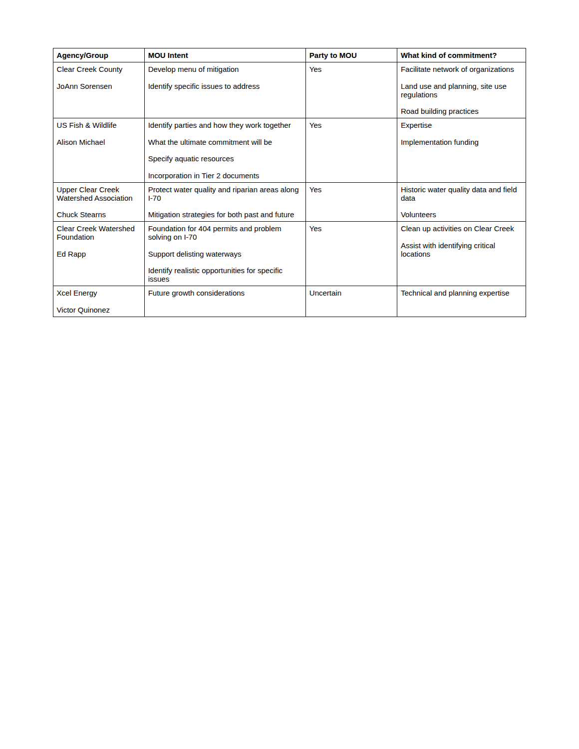| Agency/Group | MOU Intent | Party to MOU | What kind of commitment? |
| --- | --- | --- | --- |
| Clear Creek County JoAnn Sorensen | Develop menu of mitigation Identify specific issues to address | Yes | Facilitate network of organizations Land use and planning, site use regulations Road building practices |
| US Fish & Wildlife Alison Michael | Identify parties and how they work together What the ultimate commitment will be Specify aquatic resources Incorporation in Tier 2 documents | Yes | Expertise Implementation funding |
| Upper Clear Creek Watershed Association Chuck Stearns | Protect water quality and riparian areas along I-70 Mitigation strategies for both past and future | Yes | Historic water quality data and field data Volunteers |
| Clear Creek Watershed Foundation Ed Rapp | Foundation for 404 permits and problem solving on I-70 Support delisting waterways Identify realistic opportunities for specific issues | Yes | Clean up activities on Clear Creek Assist with identifying critical locations |
| Xcel Energy Victor Quinonez | Future growth considerations | Uncertain | Technical and planning expertise |